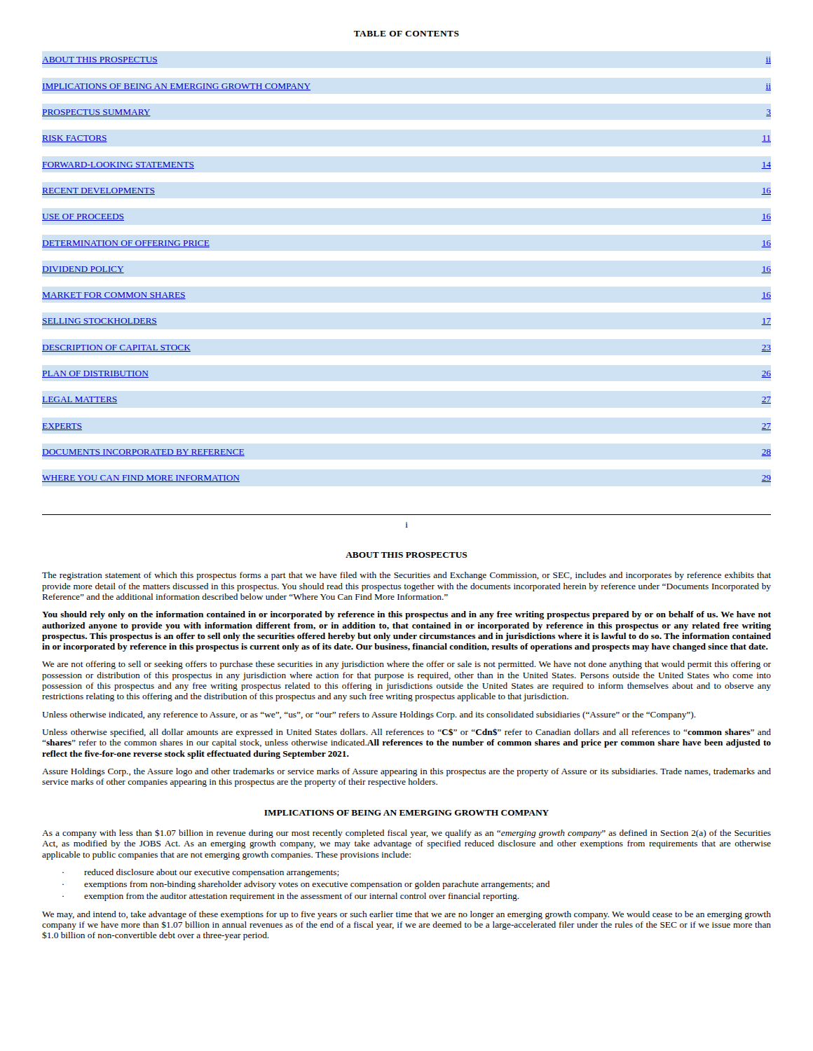TABLE OF CONTENTS
| ABOUT THIS PROSPECTUS | ii |
| IMPLICATIONS OF BEING AN EMERGING GROWTH COMPANY | ii |
| PROSPECTUS SUMMARY | 3 |
| RISK FACTORS | 11 |
| FORWARD-LOOKING STATEMENTS | 14 |
| RECENT DEVELOPMENTS | 16 |
| USE OF PROCEEDS | 16 |
| DETERMINATION OF OFFERING PRICE | 16 |
| DIVIDEND POLICY | 16 |
| MARKET FOR COMMON SHARES | 16 |
| SELLING STOCKHOLDERS | 17 |
| DESCRIPTION OF CAPITAL STOCK | 23 |
| PLAN OF DISTRIBUTION | 26 |
| LEGAL MATTERS | 27 |
| EXPERTS | 27 |
| DOCUMENTS INCORPORATED BY REFERENCE | 28 |
| WHERE YOU CAN FIND MORE INFORMATION | 29 |
i
ABOUT THIS PROSPECTUS
The registration statement of which this prospectus forms a part that we have filed with the Securities and Exchange Commission, or SEC, includes and incorporates by reference exhibits that provide more detail of the matters discussed in this prospectus. You should read this prospectus together with the documents incorporated herein by reference under “Documents Incorporated by Reference” and the additional information described below under “Where You Can Find More Information.”
You should rely only on the information contained in or incorporated by reference in this prospectus and in any free writing prospectus prepared by or on behalf of us. We have not authorized anyone to provide you with information different from, or in addition to, that contained in or incorporated by reference in this prospectus or any related free writing prospectus. This prospectus is an offer to sell only the securities offered hereby but only under circumstances and in jurisdictions where it is lawful to do so. The information contained in or incorporated by reference in this prospectus is current only as of its date. Our business, financial condition, results of operations and prospects may have changed since that date.
We are not offering to sell or seeking offers to purchase these securities in any jurisdiction where the offer or sale is not permitted. We have not done anything that would permit this offering or possession or distribution of this prospectus in any jurisdiction where action for that purpose is required, other than in the United States. Persons outside the United States who come into possession of this prospectus and any free writing prospectus related to this offering in jurisdictions outside the United States are required to inform themselves about and to observe any restrictions relating to this offering and the distribution of this prospectus and any such free writing prospectus applicable to that jurisdiction.
Unless otherwise indicated, any reference to Assure, or as “we”, “us”, or “our” refers to Assure Holdings Corp. and its consolidated subsidiaries (“Assure” or the “Company”).
Unless otherwise specified, all dollar amounts are expressed in United States dollars. All references to “C$” or “Cdn$” refer to Canadian dollars and all references to “common shares” and “shares” refer to the common shares in our capital stock, unless otherwise indicated.All references to the number of common shares and price per common share have been adjusted to reflect the five-for-one reverse stock split effectuated during September 2021.
Assure Holdings Corp., the Assure logo and other trademarks or service marks of Assure appearing in this prospectus are the property of Assure or its subsidiaries. Trade names, trademarks and service marks of other companies appearing in this prospectus are the property of their respective holders.
IMPLICATIONS OF BEING AN EMERGING GROWTH COMPANY
As a company with less than $1.07 billion in revenue during our most recently completed fiscal year, we qualify as an “emerging growth company” as defined in Section 2(a) of the Securities Act, as modified by the JOBS Act. As an emerging growth company, we may take advantage of specified reduced disclosure and other exemptions from requirements that are otherwise applicable to public companies that are not emerging growth companies. These provisions include:
·reduced disclosure about our executive compensation arrangements;
·exemptions from non-binding shareholder advisory votes on executive compensation or golden parachute arrangements; and
·exemption from the auditor attestation requirement in the assessment of our internal control over financial reporting.
We may, and intend to, take advantage of these exemptions for up to five years or such earlier time that we are no longer an emerging growth company. We would cease to be an emerging growth company if we have more than $1.07 billion in annual revenues as of the end of a fiscal year, if we are deemed to be a large-accelerated filer under the rules of the SEC or if we issue more than $1.0 billion of non-convertible debt over a three-year period.